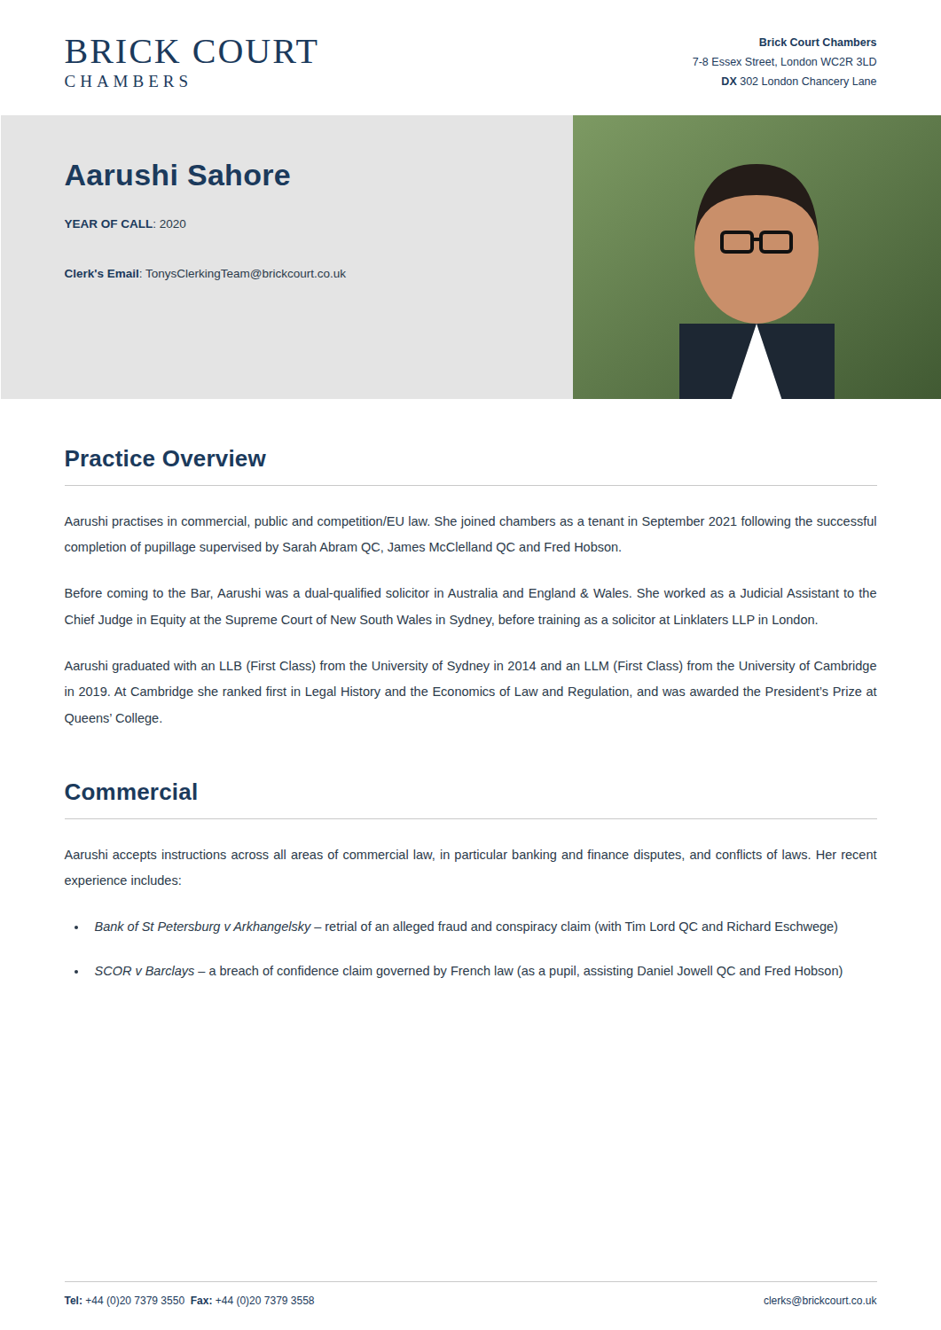BRICK COURT
CHAMBERS
Brick Court Chambers
7-8 Essex Street, London WC2R 3LD
DX 302 London Chancery Lane
Aarushi Sahore
YEAR OF CALL: 2020
Clerk's Email: TonysClerkingTeam@brickcourt.co.uk
Practice Overview
Aarushi practises in commercial, public and competition/EU law. She joined chambers as a tenant in September 2021 following the successful completion of pupillage supervised by Sarah Abram QC, James McClelland QC and Fred Hobson.
Before coming to the Bar, Aarushi was a dual-qualified solicitor in Australia and England & Wales. She worked as a Judicial Assistant to the Chief Judge in Equity at the Supreme Court of New South Wales in Sydney, before training as a solicitor at Linklaters LLP in London.
Aarushi graduated with an LLB (First Class) from the University of Sydney in 2014 and an LLM (First Class) from the University of Cambridge in 2019. At Cambridge she ranked first in Legal History and the Economics of Law and Regulation, and was awarded the President’s Prize at Queens’ College.
Commercial
Aarushi accepts instructions across all areas of commercial law, in particular banking and finance disputes, and conflicts of laws. Her recent experience includes:
Bank of St Petersburg v Arkhangelsky – retrial of an alleged fraud and conspiracy claim (with Tim Lord QC and Richard Eschwege)
SCOR v Barclays – a breach of confidence claim governed by French law (as a pupil, assisting Daniel Jowell QC and Fred Hobson)
Tel: +44 (0)20 7379 3550 Fax: +44 (0)20 7379 3558
clerks@brickcourt.co.uk